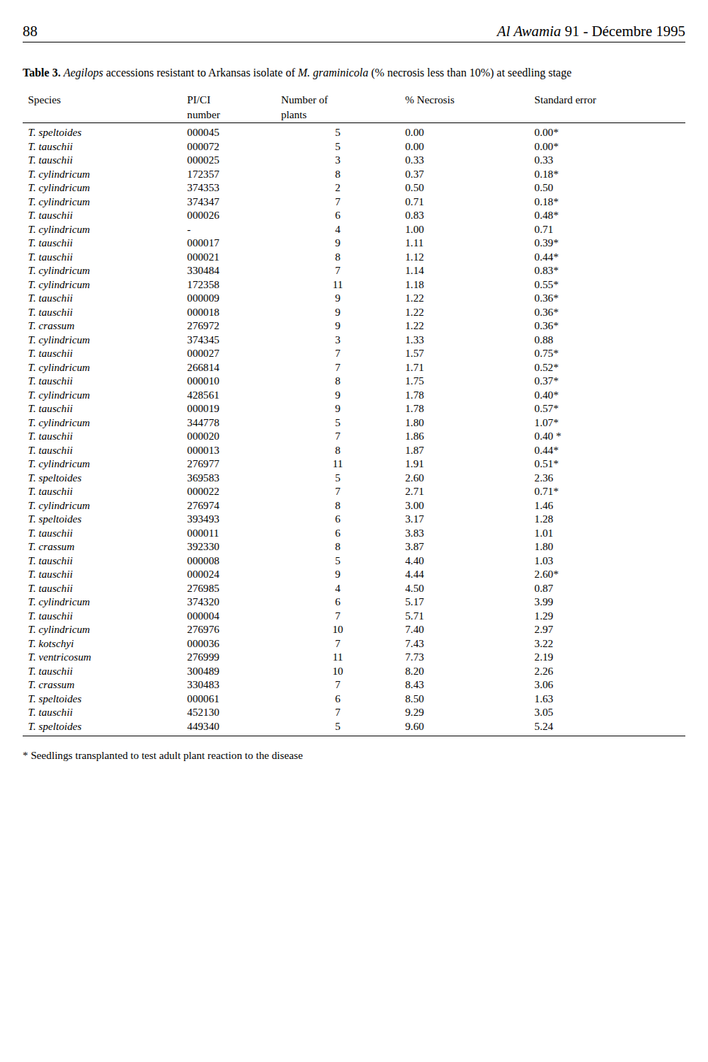88 Al Awamia 91 - Décembre 1995
Table 3. Aegilops accessions resistant to Arkansas isolate of M. graminicola (% necrosis less than 10%) at seedling stage
| Species | PI/CI | Number of | % Necrosis | Standard error |
| --- | --- | --- | --- | --- |
| | number | plants | | |
| T. speltoides | 000045 | 5 | 0.00 | 0.00* |
| T. tauschii | 000072 | 5 | 0.00 | 0.00* |
| T. tauschii | 000025 | 3 | 0.33 | 0.33 |
| T. cylindricum | 172357 | 8 | 0.37 | 0.18* |
| T. cylindricum | 374353 | 2 | 0.50 | 0.50 |
| T. cylindricum | 374347 | 7 | 0.71 | 0.18* |
| T. tauschii | 000026 | 6 | 0.83 | 0.48* |
| T. cylindricum | - | 4 | 1.00 | 0.71 |
| T. tauschii | 000017 | 9 | 1.11 | 0.39* |
| T. tauschii | 000021 | 8 | 1.12 | 0.44* |
| T. cylindricum | 330484 | 7 | 1.14 | 0.83* |
| T. cylindricum | 172358 | 11 | 1.18 | 0.55* |
| T. tauschii | 000009 | 9 | 1.22 | 0.36* |
| T. tauschii | 000018 | 9 | 1.22 | 0.36* |
| T. crassum | 276972 | 9 | 1.22 | 0.36* |
| T. cylindricum | 374345 | 3 | 1.33 | 0.88 |
| T. tauschii | 000027 | 7 | 1.57 | 0.75* |
| T. cylindricum | 266814 | 7 | 1.71 | 0.52* |
| T. tauschii | 000010 | 8 | 1.75 | 0.37* |
| T. cylindricum | 428561 | 9 | 1.78 | 0.40* |
| T. tauschii | 000019 | 9 | 1.78 | 0.57* |
| T. cylindricum | 344778 | 5 | 1.80 | 1.07* |
| T. tauschii | 000020 | 7 | 1.86 | 0.40 * |
| T. tauschii | 000013 | 8 | 1.87 | 0.44* |
| T. cylindricum | 276977 | 11 | 1.91 | 0.51* |
| T. speltoides | 369583 | 5 | 2.60 | 2.36 |
| T. tauschii | 000022 | 7 | 2.71 | 0.71* |
| T. cylindricum | 276974 | 8 | 3.00 | 1.46 |
| T. speltoides | 393493 | 6 | 3.17 | 1.28 |
| T. tauschii | 000011 | 6 | 3.83 | 1.01 |
| T. crassum | 392330 | 8 | 3.87 | 1.80 |
| T. tauschii | 000008 | 5 | 4.40 | 1.03 |
| T. tauschii | 000024 | 9 | 4.44 | 2.60* |
| T. tauschii | 276985 | 4 | 4.50 | 0.87 |
| T. cylindricum | 374320 | 6 | 5.17 | 3.99 |
| T. tauschii | 000004 | 7 | 5.71 | 1.29 |
| T. cylindricum | 276976 | 10 | 7.40 | 2.97 |
| T. kotschyi | 000036 | 7 | 7.43 | 3.22 |
| T. ventricosum | 276999 | 11 | 7.73 | 2.19 |
| T. tauschii | 300489 | 10 | 8.20 | 2.26 |
| T. crassum | 330483 | 7 | 8.43 | 3.06 |
| T. speltoides | 000061 | 6 | 8.50 | 1.63 |
| T. tauschii | 452130 | 7 | 9.29 | 3.05 |
| T. speltoides | 449340 | 5 | 9.60 | 5.24 |
* Seedlings transplanted to test adult plant reaction to the disease